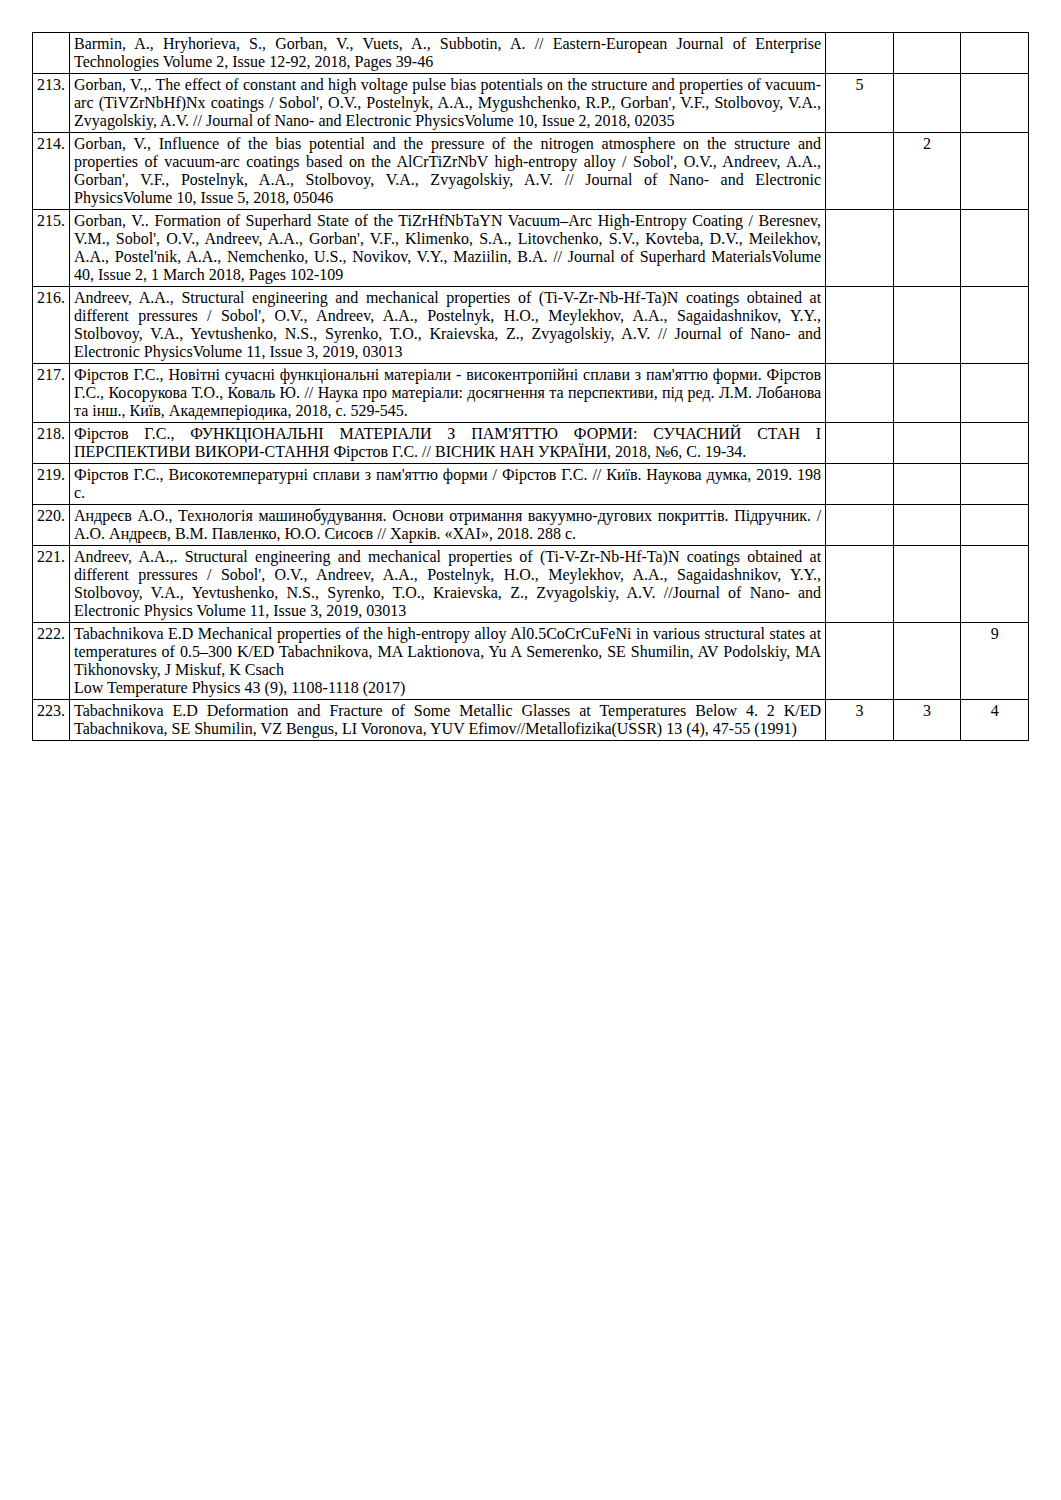| | Barmin, A., Hryhorieva, S., Gorban, V., Vuets, A., Subbotin, A. // Eastern-European Journal of Enterprise Technologies Volume 2, Issue 12-92, 2018, Pages 39-46 | | | |
| 213. | Gorban, V.,. The effect of constant and high voltage pulse bias potentials on the structure and properties of vacuum-arc (TiVZrNbHf)Nx coatings / Sobol', O.V., Postelnyk, A.A., Mygushchenko, R.P., Gorban', V.F., Stolbovoy, V.A., Zvyagolskiy, A.V. // Journal of Nano- and Electronic PhysicsVolume 10, Issue 2, 2018, 02035 | 5 | | |
| 214. | Gorban, V., Influence of the bias potential and the pressure of the nitrogen atmosphere on the structure and properties of vacuum-arc coatings based on the AlCrTiZrNbV high-entropy alloy / Sobol', O.V., Andreev, A.A., Gorban', V.F., Postelnyk, A.A., Stolbovoy, V.A., Zvyagolskiy, A.V. // Journal of Nano- and Electronic PhysicsVolume 10, Issue 5, 2018, 05046 | | 2 | |
| 215. | Gorban, V.. Formation of Superhard State of the TiZrHfNbTaYN Vacuum–Arc High-Entropy Coating / Beresnev, V.M., Sobol', O.V., Andreev, A.A., Gorban', V.F., Klimenko, S.A., Litovchenko, S.V., Kovteba, D.V., Meilekhov, A.A., Postel'nik, A.A., Nemchenko, U.S., Novikov, V.Y., Maziilin, B.A. // Journal of Superhard MaterialsVolume 40, Issue 2, 1 March 2018, Pages 102-109 | | | |
| 216. | Andreev, A.A., Structural engineering and mechanical properties of (Ti-V-Zr-Nb-Hf-Ta)N coatings obtained at different pressures / Sobol', O.V., Andreev, A.A., Postelnyk, H.O., Meylekhov, A.A., Sagaidashnikov, Y.Y., Stolbovoy, V.A., Yevtushenko, N.S., Syrenko, T.O., Kraievska, Z., Zvyagolskiy, A.V. // Journal of Nano- and Electronic PhysicsVolume 11, Issue 3, 2019, 03013 | | | |
| 217. | Фірстов Г.С., Новітні сучасні функціональні матеріали - високентропійні сплави з пам'яттю форми. Фірстов Г.С., Косорукова Т.О., Коваль Ю. // Наука про матеріали: досягнення та перспективи, під ред. Л.М. Лобанова та інш., Київ, Академперіодика, 2018, с. 529-545. | | | |
| 218. | Фірстов Г.С., ФУНКЦІОНАЛЬНІ МАТЕРІАЛИ З ПАМ'ЯТТЮ ФОРМИ: СУЧАСНИЙ СТАН І ПЕРСПЕКТИВИ ВИКОРИ-СТАННЯ Фірстов Г.С. // ВІСНИК НАН УКРАЇНИ, 2018, №6, С. 19-34. | | | |
| 219. | Фірстов Г.С., Високотемпературні сплави з пам'яттю форми / Фірстов Г.С. // Київ. Наукова думка, 2019. 198 с. | | | |
| 220. | Андреєв А.О., Технологія машинобудування. Основи отримання вакуумно-дугових покриттів. Підручник. / А.О. Андреєв, В.М. Павленко, Ю.О. Сисоєв // Харків. «ХАІ», 2018. 288 с. | | | |
| 221. | Andreev, A.A.,. Structural engineering and mechanical properties of (Ti-V-Zr-Nb-Hf-Ta)N coatings obtained at different pressures / Sobol', O.V., Andreev, A.A., Postelnyk, H.O., Meylekhov, A.A., Sagaidashnikov, Y.Y., Stolbovoy, V.A., Yevtushenko, N.S., Syrenko, T.O., Kraievska, Z., Zvyagolskiy, A.V. //Journal of Nano- and Electronic Physics Volume 11, Issue 3, 2019, 03013 | | | |
| 222. | Tabachnikova E.D Mechanical properties of the high-entropy alloy Al0.5CoCrCuFeNi in various structural states at temperatures of 0.5–300 K/ED Tabachnikova, MA Laktionova, Yu A Semerenko, SE Shumilin, AV Podolskiy, MA Tikhonovsky, J Miskuf, K Csach Low Temperature Physics 43 (9), 1108-1118 (2017) | | | 9 |
| 223. | Tabachnikova E.D Deformation and Fracture of Some Metallic Glasses at Temperatures Below 4. 2 K/ED Tabachnikova, SE Shumilin, VZ Bengus, LI Voronova, YUV Efimov//Metallofizika(USSR) 13 (4), 47-55 (1991) | 3 | 3 | 4 |